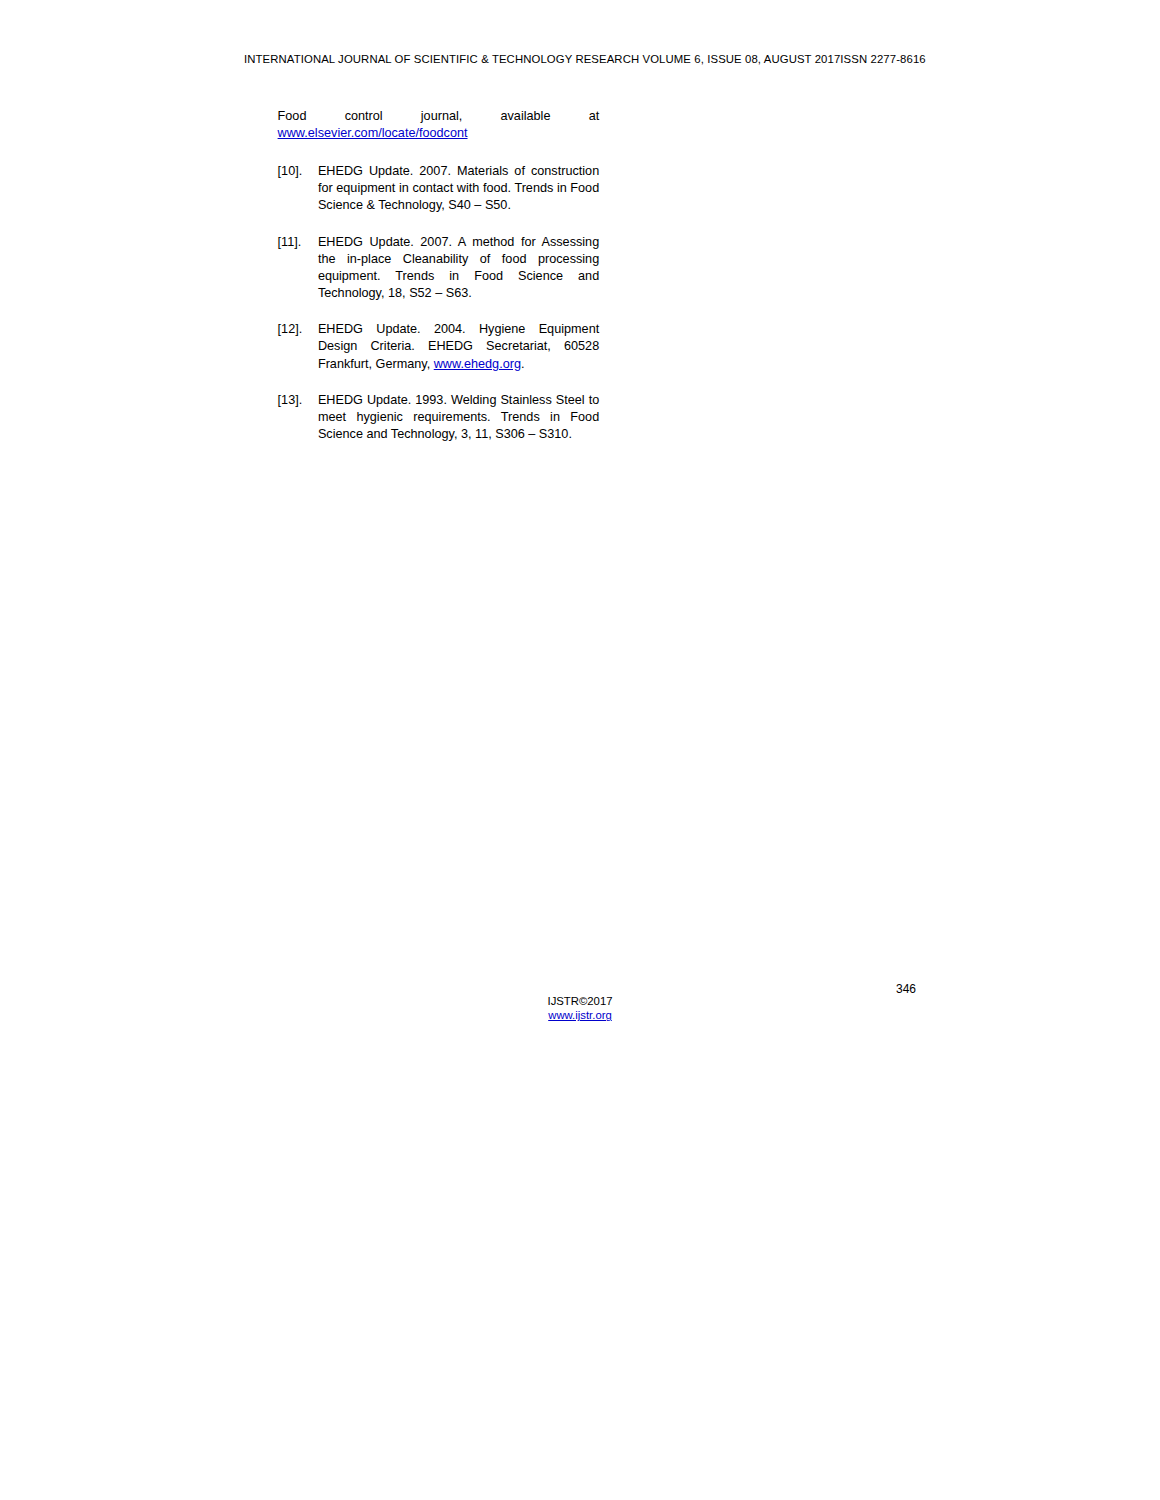INTERNATIONAL JOURNAL OF SCIENTIFIC & TECHNOLOGY RESEARCH VOLUME 6, ISSUE 08, AUGUST 2017
ISSN 2277-8616
Food control journal, available at
www.elsevier.com/locate/foodcont
[10]. EHEDG Update. 2007. Materials of construction for equipment in contact with food. Trends in Food Science & Technology, S40 – S50.
[11]. EHEDG Update. 2007. A method for Assessing the in-place Cleanability of food processing equipment. Trends in Food Science and Technology, 18, S52 – S63.
[12]. EHEDG Update. 2004. Hygiene Equipment Design Criteria. EHEDG Secretariat, 60528 Frankfurt, Germany, www.ehedg.org.
[13]. EHEDG Update. 1993. Welding Stainless Steel to meet hygienic requirements. Trends in Food Science and Technology, 3, 11, S306 – S310.
346
IJSTR©2017
www.ijstr.org